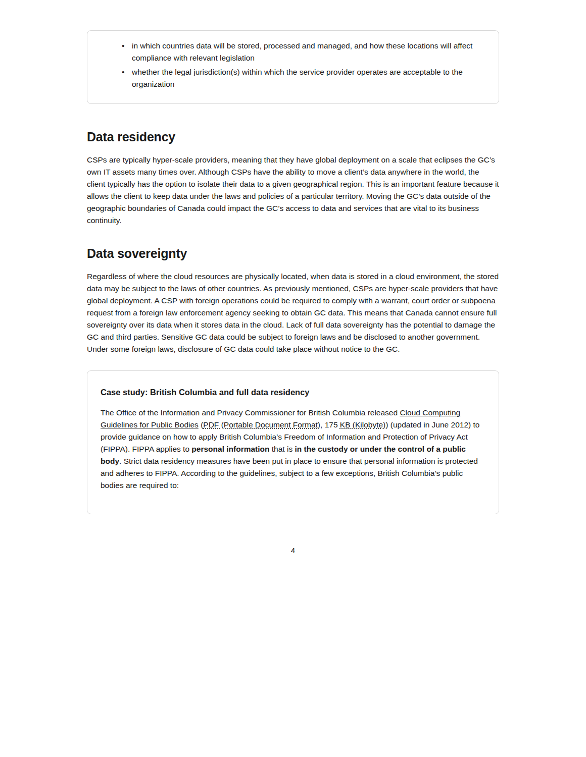in which countries data will be stored, processed and managed, and how these locations will affect compliance with relevant legislation
whether the legal jurisdiction(s) within which the service provider operates are acceptable to the organization
Data residency
CSPs are typically hyper-scale providers, meaning that they have global deployment on a scale that eclipses the GC’s own IT assets many times over. Although CSPs have the ability to move a client’s data anywhere in the world, the client typically has the option to isolate their data to a given geographical region. This is an important feature because it allows the client to keep data under the laws and policies of a particular territory. Moving the GC’s data outside of the geographic boundaries of Canada could impact the GC’s access to data and services that are vital to its business continuity.
Data sovereignty
Regardless of where the cloud resources are physically located, when data is stored in a cloud environment, the stored data may be subject to the laws of other countries. As previously mentioned, CSPs are hyper-scale providers that have global deployment. A CSP with foreign operations could be required to comply with a warrant, court order or subpoena request from a foreign law enforcement agency seeking to obtain GC data. This means that Canada cannot ensure full sovereignty over its data when it stores data in the cloud. Lack of full data sovereignty has the potential to damage the GC and third parties. Sensitive GC data could be subject to foreign laws and be disclosed to another government. Under some foreign laws, disclosure of GC data could take place without notice to the GC.
Case study: British Columbia and full data residency
The Office of the Information and Privacy Commissioner for British Columbia released Cloud Computing Guidelines for Public Bodies (PDF (Portable Document Format), 175 KB (Kilobyte)) (updated in June 2012) to provide guidance on how to apply British Columbia’s Freedom of Information and Protection of Privacy Act (FIPPA). FIPPA applies to personal information that is in the custody or under the control of a public body. Strict data residency measures have been put in place to ensure that personal information is protected and adheres to FIPPA. According to the guidelines, subject to a few exceptions, British Columbia’s public bodies are required to:
4